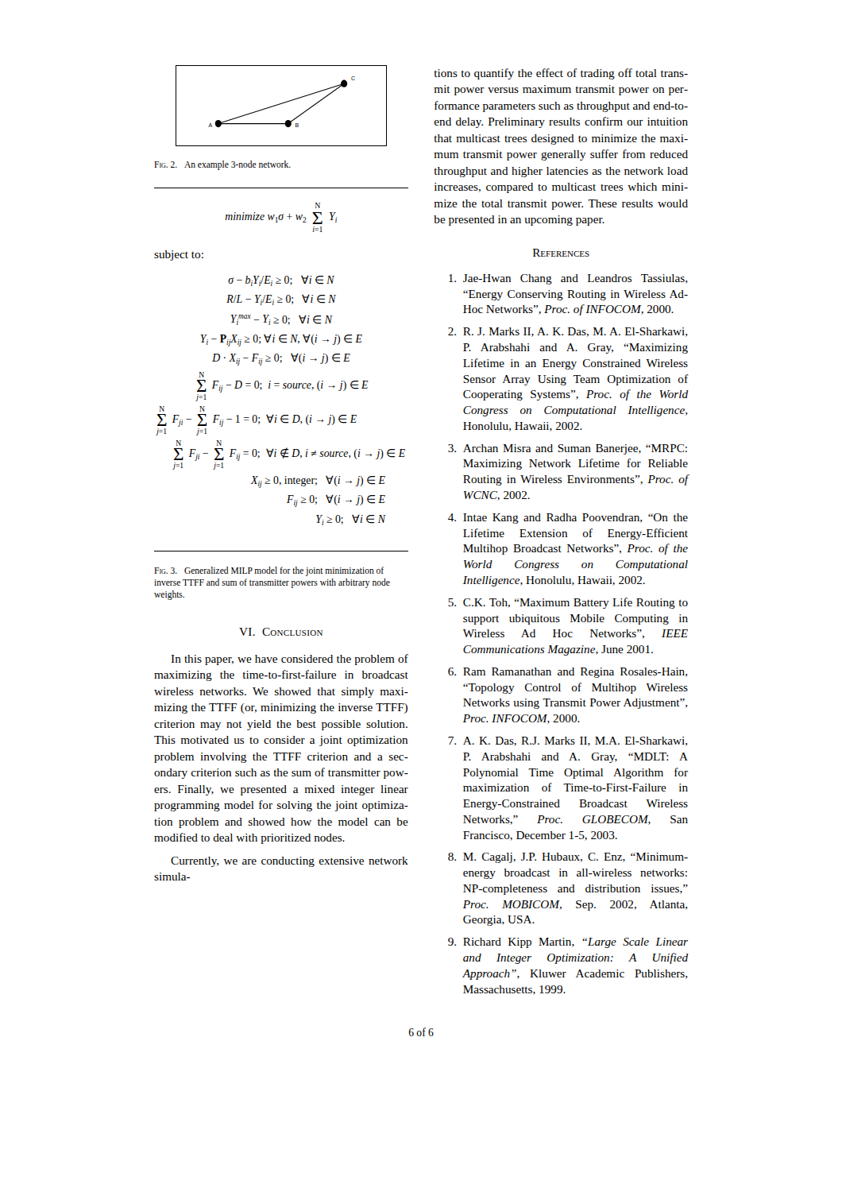A B C
Fig. 2. An example 3-node network.
minimize w1σ + w2 NΣi=1 Yi
subject to:
σ − biYi/Ei ≥ 0; ∀i ∈ N
R/L − Yi/Ei ≥ 0; ∀i ∈ N
Yimax − Yi ≥ 0; ∀i ∈ N
Yi − PijXij ≥ 0; ∀i ∈ N, ∀(i → j) ∈ E
D · Xij − Fij ≥ 0; ∀(i → j) ∈ E
NΣj=1 Fij − D = 0; i = source, (i → j) ∈ E
NΣj=1 Fji − NΣj=1 Fij − 1 = 0; ∀i ∈ D, (i → j) ∈ E
NΣj=1 Fji − NΣj=1 Fij = 0; ∀i ∉ D, i ≠ source, (i → j) ∈ E
Xij ≥ 0, integer; ∀(i → j) ∈ E
Fij ≥ 0; ∀(i → j) ∈ E
Yi ≥ 0; ∀i ∈ N
Fig. 3. Generalized MILP model for the joint minimization of inverse TTFF and sum of transmitter powers with arbitrary node weights.
VI. Conclusion
In this paper, we have considered the problem of maximizing the time-to-first-failure in broadcast wireless networks. We showed that simply maximizing the TTFF (or, minimizing the inverse TTFF) criterion may not yield the best possible solution. This motivated us to consider a joint optimization problem involving the TTFF criterion and a secondary criterion such as the sum of transmitter powers. Finally, we presented a mixed integer linear programming model for solving the joint optimization problem and showed how the model can be modified to deal with prioritized nodes.
Currently, we are conducting extensive network simula-
tions to quantify the effect of trading off total transmit power versus maximum transmit power on performance parameters such as throughput and end-to-end delay. Preliminary results confirm our intuition that multicast trees designed to minimize the maximum transmit power generally suffer from reduced throughput and higher latencies as the network load increases, compared to multicast trees which minimize the total transmit power. These results would be presented in an upcoming paper.
References
Jae-Hwan Chang and Leandros Tassiulas, “Energy Conserving Routing in Wireless Ad-Hoc Networks”, Proc. of INFOCOM, 2000.
R. J. Marks II, A. K. Das, M. A. El-Sharkawi, P. Arabshahi and A. Gray, “Maximizing Lifetime in an Energy Constrained Wireless Sensor Array Using Team Optimization of Cooperating Systems”, Proc. of the World Congress on Computational Intelligence, Honolulu, Hawaii, 2002.
Archan Misra and Suman Banerjee, “MRPC: Maximizing Network Lifetime for Reliable Routing in Wireless Environments”, Proc. of WCNC, 2002.
Intae Kang and Radha Poovendran, “On the Lifetime Extension of Energy-Efficient Multihop Broadcast Networks”, Proc. of the World Congress on Computational Intelligence, Honolulu, Hawaii, 2002.
C.K. Toh, “Maximum Battery Life Routing to support ubiquitous Mobile Computing in Wireless Ad Hoc Networks”, IEEE Communications Magazine, June 2001.
Ram Ramanathan and Regina Rosales-Hain, “Topology Control of Multihop Wireless Networks using Transmit Power Adjustment”, Proc. INFOCOM, 2000.
A. K. Das, R.J. Marks II, M.A. El-Sharkawi, P. Arabshahi and A. Gray, “MDLT: A Polynomial Time Optimal Algorithm for maximization of Time-to-First-Failure in Energy-Constrained Broadcast Wireless Networks,” Proc. GLOBECOM, San Francisco, December 1-5, 2003.
M. Cagalj, J.P. Hubaux, C. Enz, “Minimum-energy broadcast in all-wireless networks: NP-completeness and distribution issues,” Proc. MOBICOM, Sep. 2002, Atlanta, Georgia, USA.
Richard Kipp Martin, “Large Scale Linear and Integer Optimization: A Unified Approach”, Kluwer Academic Publishers, Massachusetts, 1999.
6 of 6